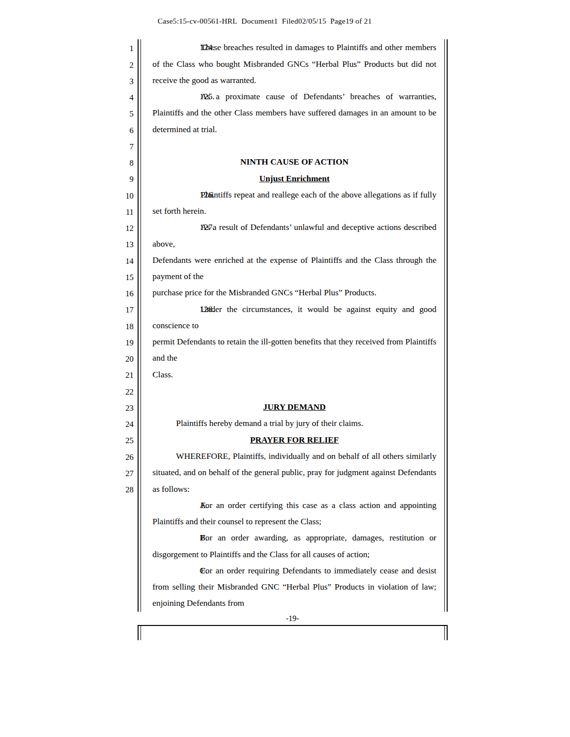Case5:15-cv-00561-HRL Document1 Filed02/05/15 Page19 of 21
1
2
3
4
5
6
7
8
9
10
11
12
13
14
15
16
17
18
19
20
21
22
23
24
25
26
27
28
124. These breaches resulted in damages to Plaintiffs and other members of the Class who bought Misbranded GNCs “Herbal Plus” Products but did not receive the good as warranted.
125. As a proximate cause of Defendants’ breaches of warranties, Plaintiffs and the other Class members have suffered damages in an amount to be determined at trial.
NINTH CAUSE OF ACTION
Unjust Enrichment
126. Plaintiffs repeat and reallege each of the above allegations as if fully set forth herein.
127. As a result of Defendants’ unlawful and deceptive actions described above,
Defendants were enriched at the expense of Plaintiffs and the Class through the payment of the
purchase price for the Misbranded GNCs “Herbal Plus” Products.
128. Under the circumstances, it would be against equity and good conscience to
permit Defendants to retain the ill-gotten benefits that they received from Plaintiffs and the
Class.
JURY DEMAND
Plaintiffs hereby demand a trial by jury of their claims.
PRAYER FOR RELIEF
WHEREFORE, Plaintiffs, individually and on behalf of all others similarly situated, and on behalf of the general public, pray for judgment against Defendants as follows:
A. For an order certifying this case as a class action and appointing Plaintiffs and their counsel to represent the Class;
B. For an order awarding, as appropriate, damages, restitution or disgorgement to Plaintiffs and the Class for all causes of action;
C. For an order requiring Defendants to immediately cease and desist from selling their Misbranded GNC “Herbal Plus” Products in violation of law; enjoining Defendants from
-19-